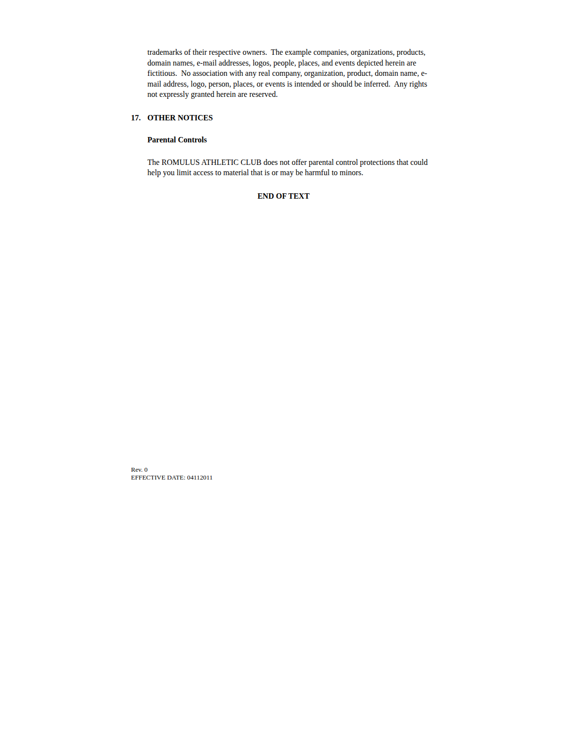trademarks of their respective owners. The example companies, organizations, products, domain names, e-mail addresses, logos, people, places, and events depicted herein are fictitious. No association with any real company, organization, product, domain name, e-mail address, logo, person, places, or events is intended or should be inferred. Any rights not expressly granted herein are reserved.
17. OTHER NOTICES
Parental Controls
The ROMULUS ATHLETIC CLUB does not offer parental control protections that could help you limit access to material that is or may be harmful to minors.
END OF TEXT
Rev. 0
EFFECTIVE DATE: 04112011